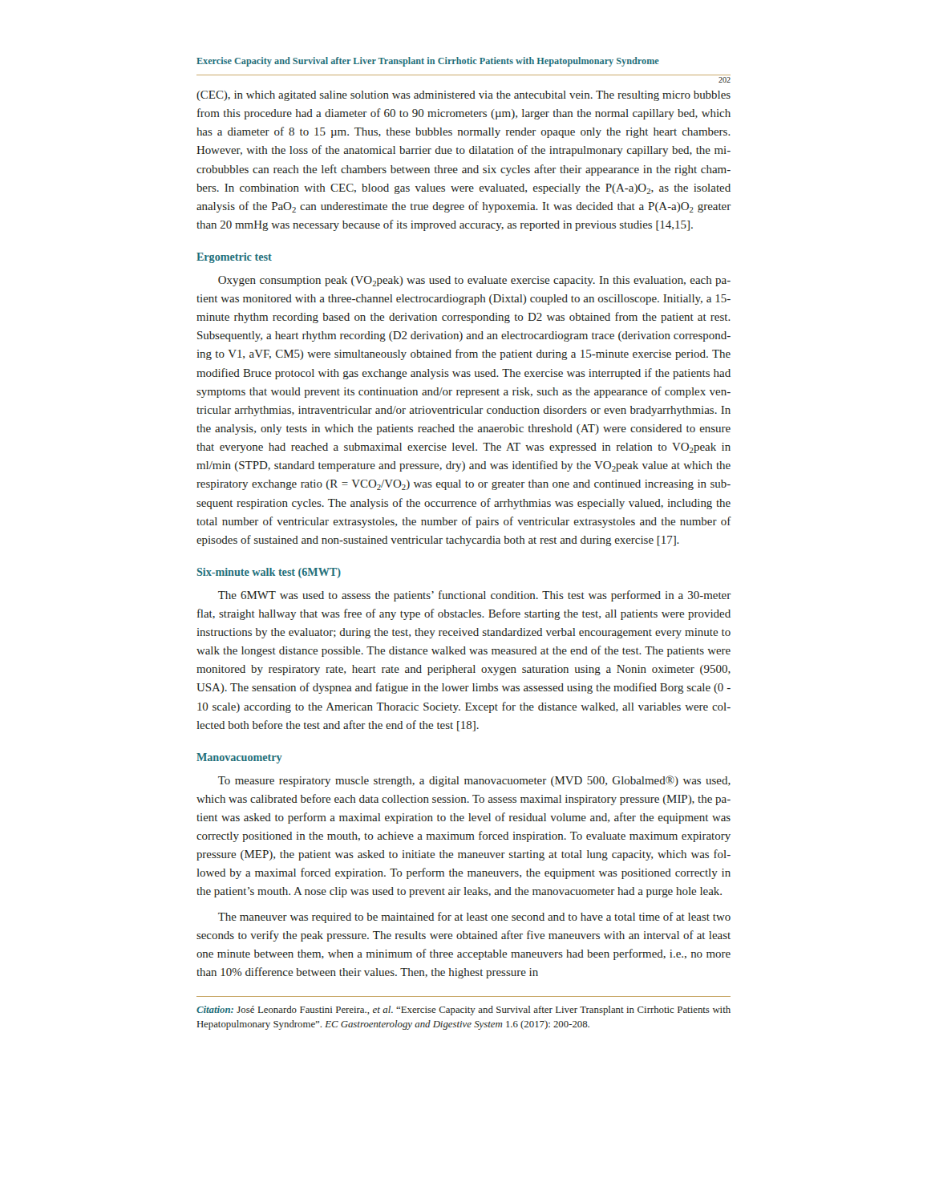Exercise Capacity and Survival after Liver Transplant in Cirrhotic Patients with Hepatopulmonary Syndrome
202
(CEC), in which agitated saline solution was administered via the antecubital vein. The resulting micro bubbles from this procedure had a diameter of 60 to 90 micrometers (µm), larger than the normal capillary bed, which has a diameter of 8 to 15 µm. Thus, these bubbles normally render opaque only the right heart chambers. However, with the loss of the anatomical barrier due to dilatation of the intrapulmonary capillary bed, the microbubbles can reach the left chambers between three and six cycles after their appearance in the right chambers. In combination with CEC, blood gas values were evaluated, especially the P(A-a)O2, as the isolated analysis of the PaO2 can underestimate the true degree of hypoxemia. It was decided that a P(A-a)O2 greater than 20 mmHg was necessary because of its improved accuracy, as reported in previous studies [14,15].
Ergometric test
Oxygen consumption peak (VO2peak) was used to evaluate exercise capacity. In this evaluation, each patient was monitored with a three-channel electrocardiograph (Dixtal) coupled to an oscilloscope. Initially, a 15-minute rhythm recording based on the derivation corresponding to D2 was obtained from the patient at rest. Subsequently, a heart rhythm recording (D2 derivation) and an electrocardiogram trace (derivation corresponding to V1, aVF, CM5) were simultaneously obtained from the patient during a 15-minute exercise period. The modified Bruce protocol with gas exchange analysis was used. The exercise was interrupted if the patients had symptoms that would prevent its continuation and/or represent a risk, such as the appearance of complex ventricular arrhythmias, intraventricular and/or atrioventricular conduction disorders or even bradyarrhythmias. In the analysis, only tests in which the patients reached the anaerobic threshold (AT) were considered to ensure that everyone had reached a submaximal exercise level. The AT was expressed in relation to VO2peak in ml/min (STPD, standard temperature and pressure, dry) and was identified by the VO2peak value at which the respiratory exchange ratio (R = VCO2/VO2) was equal to or greater than one and continued increasing in subsequent respiration cycles. The analysis of the occurrence of arrhythmias was especially valued, including the total number of ventricular extrasystoles, the number of pairs of ventricular extrasystoles and the number of episodes of sustained and non-sustained ventricular tachycardia both at rest and during exercise [17].
Six-minute walk test (6MWT)
The 6MWT was used to assess the patients’ functional condition. This test was performed in a 30-meter flat, straight hallway that was free of any type of obstacles. Before starting the test, all patients were provided instructions by the evaluator; during the test, they received standardized verbal encouragement every minute to walk the longest distance possible. The distance walked was measured at the end of the test. The patients were monitored by respiratory rate, heart rate and peripheral oxygen saturation using a Nonin oximeter (9500, USA). The sensation of dyspnea and fatigue in the lower limbs was assessed using the modified Borg scale (0 - 10 scale) according to the American Thoracic Society. Except for the distance walked, all variables were collected both before the test and after the end of the test [18].
Manovacuometry
To measure respiratory muscle strength, a digital manovacuometer (MVD 500, Globalmed®) was used, which was calibrated before each data collection session. To assess maximal inspiratory pressure (MIP), the patient was asked to perform a maximal expiration to the level of residual volume and, after the equipment was correctly positioned in the mouth, to achieve a maximum forced inspiration. To evaluate maximum expiratory pressure (MEP), the patient was asked to initiate the maneuver starting at total lung capacity, which was followed by a maximal forced expiration. To perform the maneuvers, the equipment was positioned correctly in the patient’s mouth. A nose clip was used to prevent air leaks, and the manovacuometer had a purge hole leak.
The maneuver was required to be maintained for at least one second and to have a total time of at least two seconds to verify the peak pressure. The results were obtained after five maneuvers with an interval of at least one minute between them, when a minimum of three acceptable maneuvers had been performed, i.e., no more than 10% difference between their values. Then, the highest pressure in
Citation: José Leonardo Faustini Pereira., et al. “Exercise Capacity and Survival after Liver Transplant in Cirrhotic Patients with Hepatopulmonary Syndrome”. EC Gastroenterology and Digestive System 1.6 (2017): 200-208.